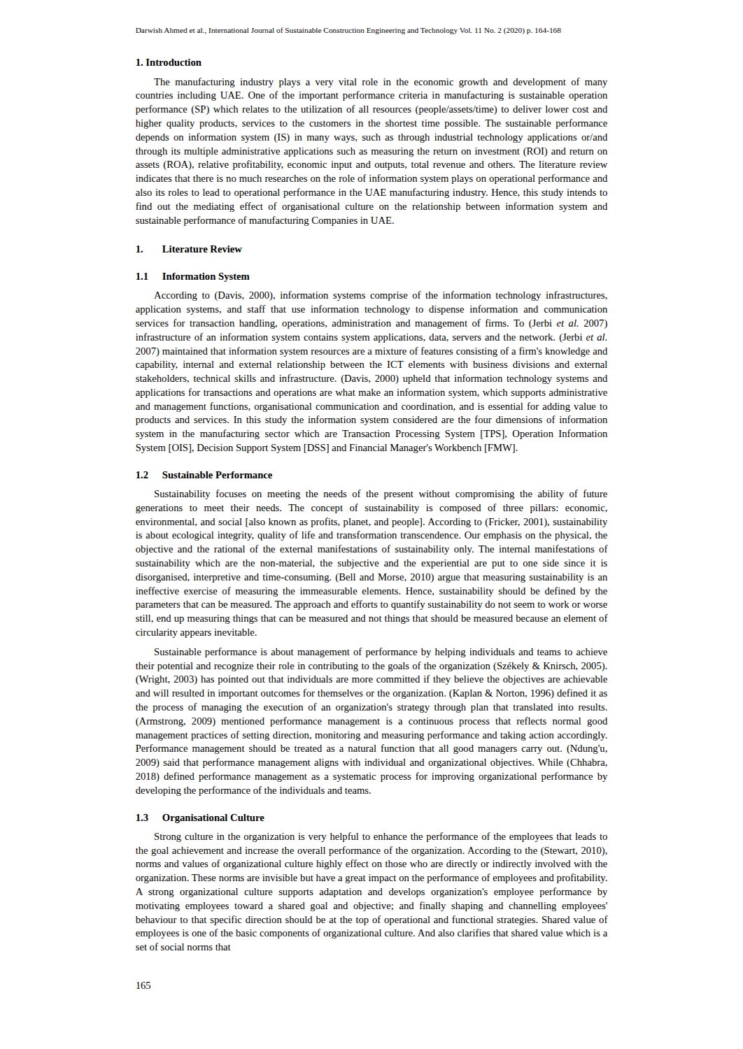Darwish Ahmed et al., International Journal of Sustainable Construction Engineering and Technology Vol. 11 No. 2 (2020) p. 164-168
1. Introduction
The manufacturing industry plays a very vital role in the economic growth and development of many countries including UAE. One of the important performance criteria in manufacturing is sustainable operation performance (SP) which relates to the utilization of all resources (people/assets/time) to deliver lower cost and higher quality products, services to the customers in the shortest time possible. The sustainable performance depends on information system (IS) in many ways, such as through industrial technology applications or/and through its multiple administrative applications such as measuring the return on investment (ROI) and return on assets (ROA), relative profitability, economic input and outputs, total revenue and others. The literature review indicates that there is no much researches on the role of information system plays on operational performance and also its roles to lead to operational performance in the UAE manufacturing industry. Hence, this study intends to find out the mediating effect of organisational culture on the relationship between information system and sustainable performance of manufacturing Companies in UAE.
1. Literature Review
1.1 Information System
According to (Davis, 2000), information systems comprise of the information technology infrastructures, application systems, and staff that use information technology to dispense information and communication services for transaction handling, operations, administration and management of firms. To (Jerbi et al. 2007) infrastructure of an information system contains system applications, data, servers and the network. (Jerbi et al. 2007) maintained that information system resources are a mixture of features consisting of a firm's knowledge and capability, internal and external relationship between the ICT elements with business divisions and external stakeholders, technical skills and infrastructure. (Davis, 2000) upheld that information technology systems and applications for transactions and operations are what make an information system, which supports administrative and management functions, organisational communication and coordination, and is essential for adding value to products and services. In this study the information system considered are the four dimensions of information system in the manufacturing sector which are Transaction Processing System [TPS], Operation Information System [OIS], Decision Support System [DSS] and Financial Manager's Workbench [FMW].
1.2 Sustainable Performance
Sustainability focuses on meeting the needs of the present without compromising the ability of future generations to meet their needs. The concept of sustainability is composed of three pillars: economic, environmental, and social [also known as profits, planet, and people]. According to (Fricker, 2001), sustainability is about ecological integrity, quality of life and transformation transcendence. Our emphasis on the physical, the objective and the rational of the external manifestations of sustainability only. The internal manifestations of sustainability which are the non-material, the subjective and the experiential are put to one side since it is disorganised, interpretive and time-consuming. (Bell and Morse, 2010) argue that measuring sustainability is an ineffective exercise of measuring the immeasurable elements. Hence, sustainability should be defined by the parameters that can be measured. The approach and efforts to quantify sustainability do not seem to work or worse still, end up measuring things that can be measured and not things that should be measured because an element of circularity appears inevitable.
Sustainable performance is about management of performance by helping individuals and teams to achieve their potential and recognize their role in contributing to the goals of the organization (Székely & Knirsch, 2005). (Wright, 2003) has pointed out that individuals are more committed if they believe the objectives are achievable and will resulted in important outcomes for themselves or the organization. (Kaplan & Norton, 1996) defined it as the process of managing the execution of an organization's strategy through plan that translated into results. (Armstrong, 2009) mentioned performance management is a continuous process that reflects normal good management practices of setting direction, monitoring and measuring performance and taking action accordingly. Performance management should be treated as a natural function that all good managers carry out. (Ndung'u, 2009) said that performance management aligns with individual and organizational objectives. While (Chhabra, 2018) defined performance management as a systematic process for improving organizational performance by developing the performance of the individuals and teams.
1.3 Organisational Culture
Strong culture in the organization is very helpful to enhance the performance of the employees that leads to the goal achievement and increase the overall performance of the organization. According to the (Stewart, 2010), norms and values of organizational culture highly effect on those who are directly or indirectly involved with the organization. These norms are invisible but have a great impact on the performance of employees and profitability. A strong organizational culture supports adaptation and develops organization's employee performance by motivating employees toward a shared goal and objective; and finally shaping and channelling employees' behaviour to that specific direction should be at the top of operational and functional strategies. Shared value of employees is one of the basic components of organizational culture. And also clarifies that shared value which is a set of social norms that
165